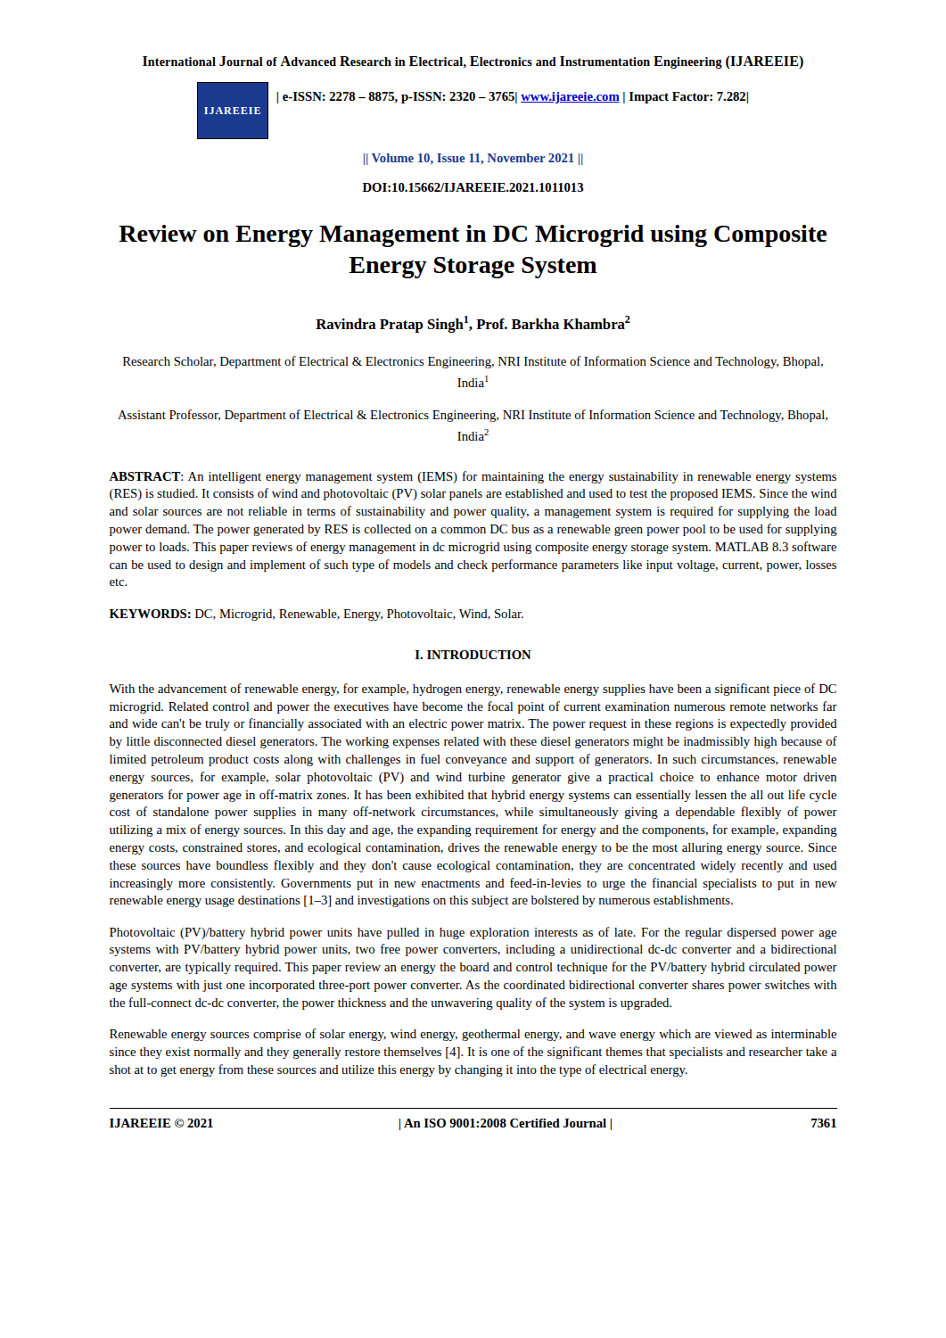International Journal of Advanced Research in Electrical, Electronics and Instrumentation Engineering (IJAREEIE)
IJAREEIE
| e-ISSN: 2278 – 8875, p-ISSN: 2320 – 3765| www.ijareeie.com | Impact Factor: 7.282|
|| Volume 10, Issue 11, November 2021 ||
DOI:10.15662/IJAREEIE.2021.1011013
Review on Energy Management in DC Microgrid using Composite Energy Storage System
Ravindra Pratap Singh1, Prof. Barkha Khambra2
Research Scholar, Department of Electrical & Electronics Engineering, NRI Institute of Information Science and Technology, Bhopal, India1
Assistant Professor, Department of Electrical & Electronics Engineering, NRI Institute of Information Science and Technology, Bhopal, India2
ABSTRACT: An intelligent energy management system (IEMS) for maintaining the energy sustainability in renewable energy systems (RES) is studied. It consists of wind and photovoltaic (PV) solar panels are established and used to test the proposed IEMS. Since the wind and solar sources are not reliable in terms of sustainability and power quality, a management system is required for supplying the load power demand. The power generated by RES is collected on a common DC bus as a renewable green power pool to be used for supplying power to loads. This paper reviews of energy management in dc microgrid using composite energy storage system. MATLAB 8.3 software can be used to design and implement of such type of models and check performance parameters like input voltage, current, power, losses etc.
KEYWORDS: DC, Microgrid, Renewable, Energy, Photovoltaic, Wind, Solar.
I. INTRODUCTION
With the advancement of renewable energy, for example, hydrogen energy, renewable energy supplies have been a significant piece of DC microgrid. Related control and power the executives have become the focal point of current examination numerous remote networks far and wide can't be truly or financially associated with an electric power matrix. The power request in these regions is expectedly provided by little disconnected diesel generators. The working expenses related with these diesel generators might be inadmissibly high because of limited petroleum product costs along with challenges in fuel conveyance and support of generators. In such circumstances, renewable energy sources, for example, solar photovoltaic (PV) and wind turbine generator give a practical choice to enhance motor driven generators for power age in off-matrix zones. It has been exhibited that hybrid energy systems can essentially lessen the all out life cycle cost of standalone power supplies in many off-network circumstances, while simultaneously giving a dependable flexibly of power utilizing a mix of energy sources. In this day and age, the expanding requirement for energy and the components, for example, expanding energy costs, constrained stores, and ecological contamination, drives the renewable energy to be the most alluring energy source. Since these sources have boundless flexibly and they don't cause ecological contamination, they are concentrated widely recently and used increasingly more consistently. Governments put in new enactments and feed-in-levies to urge the financial specialists to put in new renewable energy usage destinations [1–3] and investigations on this subject are bolstered by numerous establishments.
Photovoltaic (PV)/battery hybrid power units have pulled in huge exploration interests as of late. For the regular dispersed power age systems with PV/battery hybrid power units, two free power converters, including a unidirectional dc-dc converter and a bidirectional converter, are typically required. This paper review an energy the board and control technique for the PV/battery hybrid circulated power age systems with just one incorporated three-port power converter. As the coordinated bidirectional converter shares power switches with the full-connect dc-dc converter, the power thickness and the unwavering quality of the system is upgraded.
Renewable energy sources comprise of solar energy, wind energy, geothermal energy, and wave energy which are viewed as interminable since they exist normally and they generally restore themselves [4]. It is one of the significant themes that specialists and researcher take a shot at to get energy from these sources and utilize this energy by changing it into the type of electrical energy.
IJAREEIE © 2021
| An ISO 9001:2008 Certified Journal |
7361